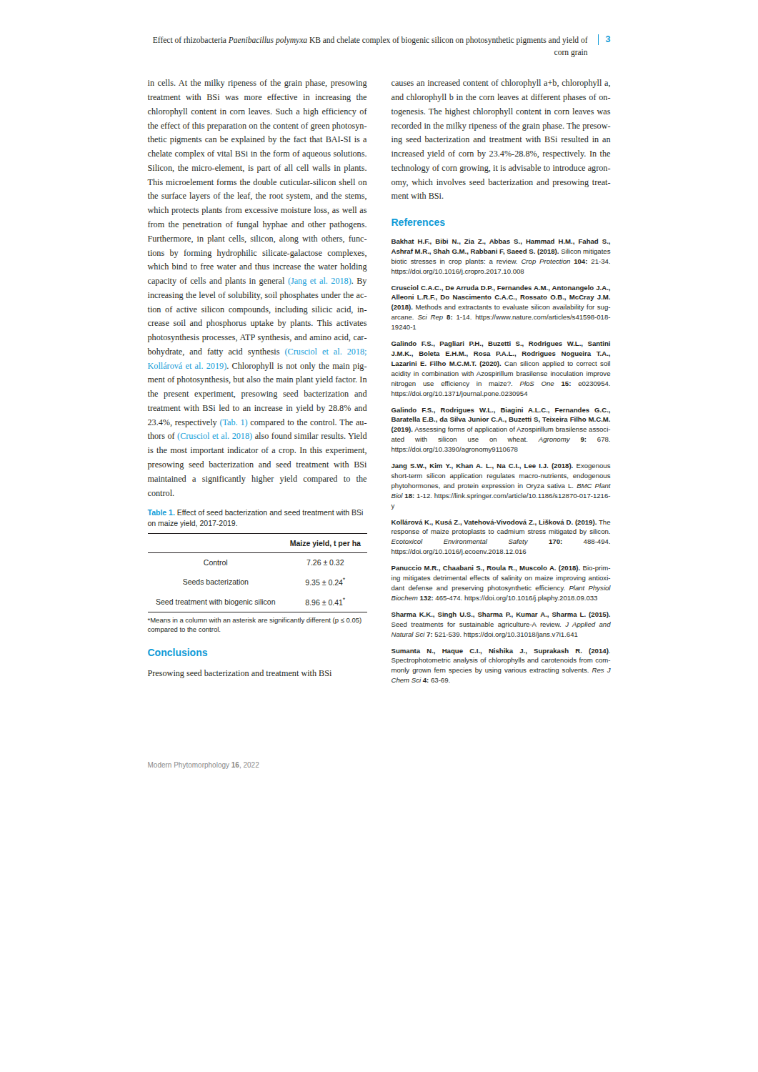Effect of rhizobacteria Paenibacillus polymyxa KB and chelate complex of biogenic silicon on photosynthetic pigments and yield of corn grain
3
in cells. At the milky ripeness of the grain phase, presowing treatment with BSi was more effective in increasing the chlorophyll content in corn leaves. Such a high efficiency of the effect of this preparation on the content of green photosynthetic pigments can be explained by the fact that BAI-SI is a chelate complex of vital BSi in the form of aqueous solutions. Silicon, the micro-element, is part of all cell walls in plants. This microelement forms the double cuticular-silicon shell on the surface layers of the leaf, the root system, and the stems, which protects plants from excessive moisture loss, as well as from the penetration of fungal hyphae and other pathogens. Furthermore, in plant cells, silicon, along with others, functions by forming hydrophilic silicate-galactose complexes, which bind to free water and thus increase the water holding capacity of cells and plants in general (Jang et al. 2018). By increasing the level of solubility, soil phosphates under the action of active silicon compounds, including silicic acid, increase soil and phosphorus uptake by plants. This activates photosynthesis processes, ATP synthesis, and amino acid, carbohydrate, and fatty acid synthesis (Crusciol et al. 2018; Kollárová et al. 2019). Chlorophyll is not only the main pigment of photosynthesis, but also the main plant yield factor. In the present experiment, presowing seed bacterization and treatment with BSi led to an increase in yield by 28.8% and 23.4%, respectively (Tab. 1) compared to the control. The authors of (Crusciol et al. 2018) also found similar results. Yield is the most important indicator of a crop. In this experiment, presowing seed bacterization and seed treatment with BSi maintained a significantly higher yield compared to the control.
Table 1. Effect of seed bacterization and seed treatment with BSi on maize yield, 2017-2019.
| | Maize yield, t per ha |
| --- | --- |
| Control | 7.26 ± 0.32 |
| Seeds bacterization | 9.35 ± 0.24 * |
| Seed treatment with biogenic silicon | 8.96 ± 0.41 * |
*Means in a column with an asterisk are significantly different (p ≤ 0.05) compared to the control.
Conclusions
Presowing seed bacterization and treatment with BSi
causes an increased content of chlorophyll a+b, chlorophyll a, and chlorophyll b in the corn leaves at different phases of ontogenesis. The highest chlorophyll content in corn leaves was recorded in the milky ripeness of the grain phase. The presowing seed bacterization and treatment with BSi resulted in an increased yield of corn by 23.4%-28.8%, respectively. In the technology of corn growing, it is advisable to introduce agronomy, which involves seed bacterization and presowing treatment with BSi.
References
Bakhat H.F., Bibi N., Zia Z., Abbas S., Hammad H.M., Fahad S., Ashraf M.R., Shah G.M., Rabbani F, Saeed S. (2018). Silicon mitigates biotic stresses in crop plants: a review. Crop Protection 104: 21-34. https://doi.org/10.1016/j.cropro.2017.10.008
Crusciol C.A.C., De Arruda D.P., Fernandes A.M., Antonangelo J.A., Alleoni L.R.F., Do Nascimento C.A.C., Rossato O.B., McCray J.M. (2018). Methods and extractants to evaluate silicon availability for sugarcane. Sci Rep 8: 1-14. https://www.nature.com/articles/s41598-018-19240-1
Galindo F.S., Pagliari P.H., Buzetti S., Rodrigues W.L., Santini J.M.K., Boleta E.H.M., Rosa P.A.L., Rodrigues Nogueira T.A., Lazarini E. Filho M.C.M.T. (2020). Can silicon applied to correct soil acidity in combination with Azospirillum brasilense inoculation improve nitrogen use efficiency in maize?. PloS One 15: e0230954. https://doi.org/10.1371/journal.pone.0230954
Galindo F.S., Rodrigues W.L., Biagini A.L.C., Fernandes G.C., Baratella E.B., da Silva Junior C.A., Buzetti S, Teixeira Filho M.C.M. (2019). Assessing forms of application of Azospirillum brasilense associated with silicon use on wheat. Agronomy 9: 678. https://doi.org/10.3390/agronomy9110678
Jang S.W., Kim Y., Khan A. L., Na C.I., Lee I.J. (2018). Exogenous short-term silicon application regulates macro-nutrients, endogenous phytohormones, and protein expression in Oryza sativa L. BMC Plant Biol 18: 1-12. https://link.springer.com/article/10.1186/s12870-017-1216-y
Kollárová K., Kusá Z., Vatehová-Vivodová Z., Lišková D. (2019). The response of maize protoplasts to cadmium stress mitigated by silicon. Ecotoxicol Environmental Safety 170: 488-494. https://doi.org/10.1016/j.ecoenv.2018.12.016
Panuccio M.R., Chaabani S., Roula R., Muscolo A. (2018). Bio-priming mitigates detrimental effects of salinity on maize improving antioxidant defense and preserving photosynthetic efficiency. Plant Physiol Biochem 132: 465-474. https://doi.org/10.1016/j.plaphy.2018.09.033
Sharma K.K., Singh U.S., Sharma P., Kumar A., Sharma L. (2015). Seed treatments for sustainable agriculture-A review. J Applied and Natural Sci 7: 521-539. https://doi.org/10.31018/jans.v7i1.641
Sumanta N., Haque C.I., Nishika J., Suprakash R. (2014). Spectrophotometric analysis of chlorophylls and carotenoids from commonly grown fern species by using various extracting solvents. Res J Chem Sci 4: 63-69.
Modern Phytomorphology 16, 2022